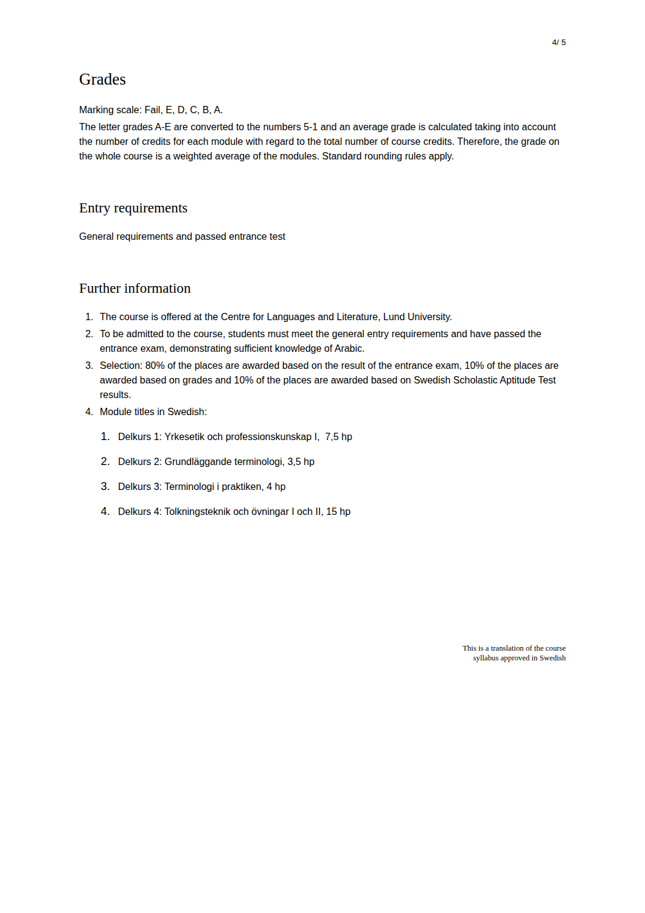4/ 5
Grades
Marking scale: Fail, E, D, C, B, A.
The letter grades A-E are converted to the numbers 5-1 and an average grade is calculated taking into account the number of credits for each module with regard to the total number of course credits. Therefore, the grade on the whole course is a weighted average of the modules. Standard rounding rules apply.
Entry requirements
General requirements and passed entrance test
Further information
The course is offered at the Centre for Languages and Literature, Lund University.
To be admitted to the course, students must meet the general entry requirements and have passed the entrance exam, demonstrating sufficient knowledge of Arabic.
Selection: 80% of the places are awarded based on the result of the entrance exam, 10% of the places are awarded based on grades and 10% of the places are awarded based on Swedish Scholastic Aptitude Test results.
Module titles in Swedish:
Delkurs 1: Yrkesetik och professionskunskap I, 7,5 hp
Delkurs 2: Grundläggande terminologi, 3,5 hp
Delkurs 3: Terminologi i praktiken, 4 hp
Delkurs 4: Tolkningsteknik och övningar I och II, 15 hp
This is a translation of the course
syllabus approved in Swedish